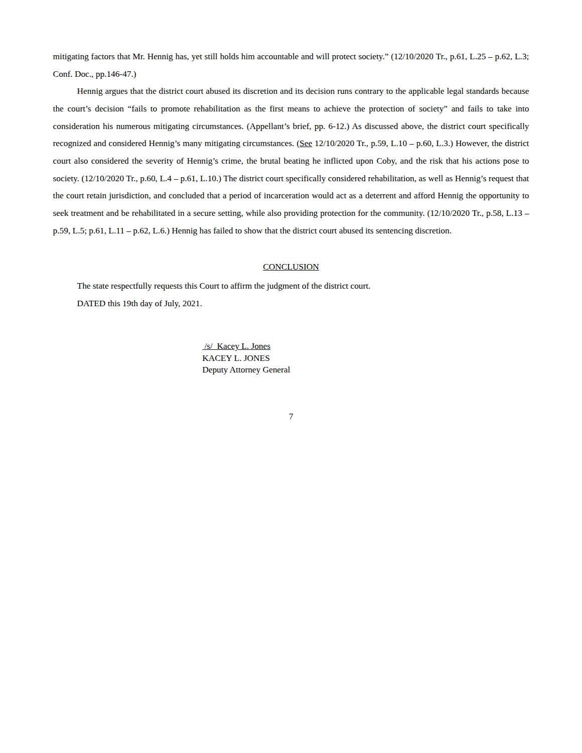mitigating factors that Mr. Hennig has, yet still holds him accountable and will protect society.” (12/10/2020 Tr., p.61, L.25 – p.62, L.3; Conf. Doc., pp.146-47.)
Hennig argues that the district court abused its discretion and its decision runs contrary to the applicable legal standards because the court’s decision “fails to promote rehabilitation as the first means to achieve the protection of society” and fails to take into consideration his numerous mitigating circumstances. (Appellant’s brief, pp. 6-12.) As discussed above, the district court specifically recognized and considered Hennig’s many mitigating circumstances. (See 12/10/2020 Tr., p.59, L.10 – p.60, L.3.) However, the district court also considered the severity of Hennig’s crime, the brutal beating he inflicted upon Coby, and the risk that his actions pose to society. (12/10/2020 Tr., p.60, L.4 – p.61, L.10.) The district court specifically considered rehabilitation, as well as Hennig’s request that the court retain jurisdiction, and concluded that a period of incarceration would act as a deterrent and afford Hennig the opportunity to seek treatment and be rehabilitated in a secure setting, while also providing protection for the community. (12/10/2020 Tr., p.58, L.13 – p.59, L.5; p.61, L.11 – p.62, L.6.) Hennig has failed to show that the district court abused its sentencing discretion.
CONCLUSION
The state respectfully requests this Court to affirm the judgment of the district court.
DATED this 19th day of July, 2021.
/s/ Kacey L. Jones
KACEY L. JONES
Deputy Attorney General
7